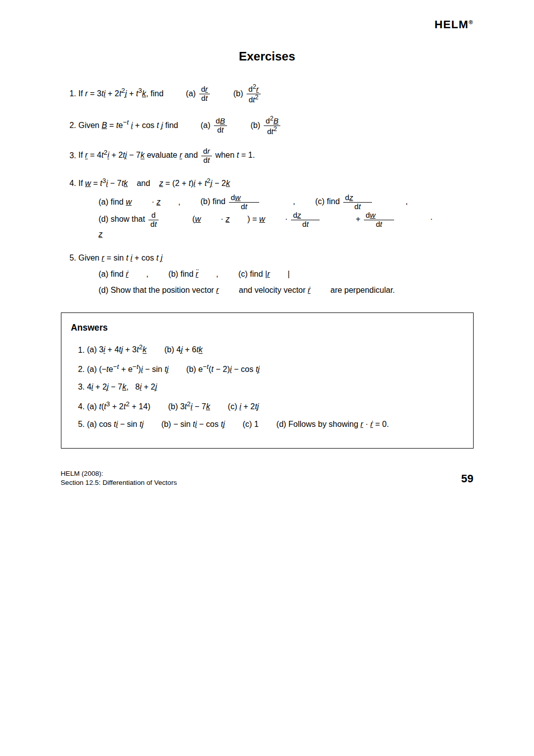HELM®
Exercises
If r = 3ti + 2t2j + t3k, find (a) dr dt (b) d2r dt2
Given B = te−t i + cos t j find (a) dB dt (b) d2B dt2
If r = 4t2i + 2tj − 7k evaluate r and dr dt when t = 1.
If w = t3i − 7tk and z = (2 + t)i + t2j − 2k
(a) find w · z, (b) find dw dt, (c) find dz dt, (d) show that ddt(w · z) = w · dz dt + dw dt · z
Given r = sin t i + cos t j
(a) find ṙ, (b) find r̈, (c) find |r|
(d) Show that the position vector r and velocity vector ṙ are perpendicular.
Answers
(a) 3i + 4tj + 3t2k (b) 4j + 6tk
(a) (−te−t + e−t)i − sin tj (b) e−t(t − 2)i − cos tj
4i + 2j − 7k, 8i + 2j
(a) t(t3 + 2t2 + 14) (b) 3t2i − 7k (c) i + 2tj
(a) cos ti − sin tj (b) − sin ti − cos tj (c) 1 (d) Follows by showing r · ṙ = 0.
HELM (2008):
Section 12.5: Differentiation of Vectors
59